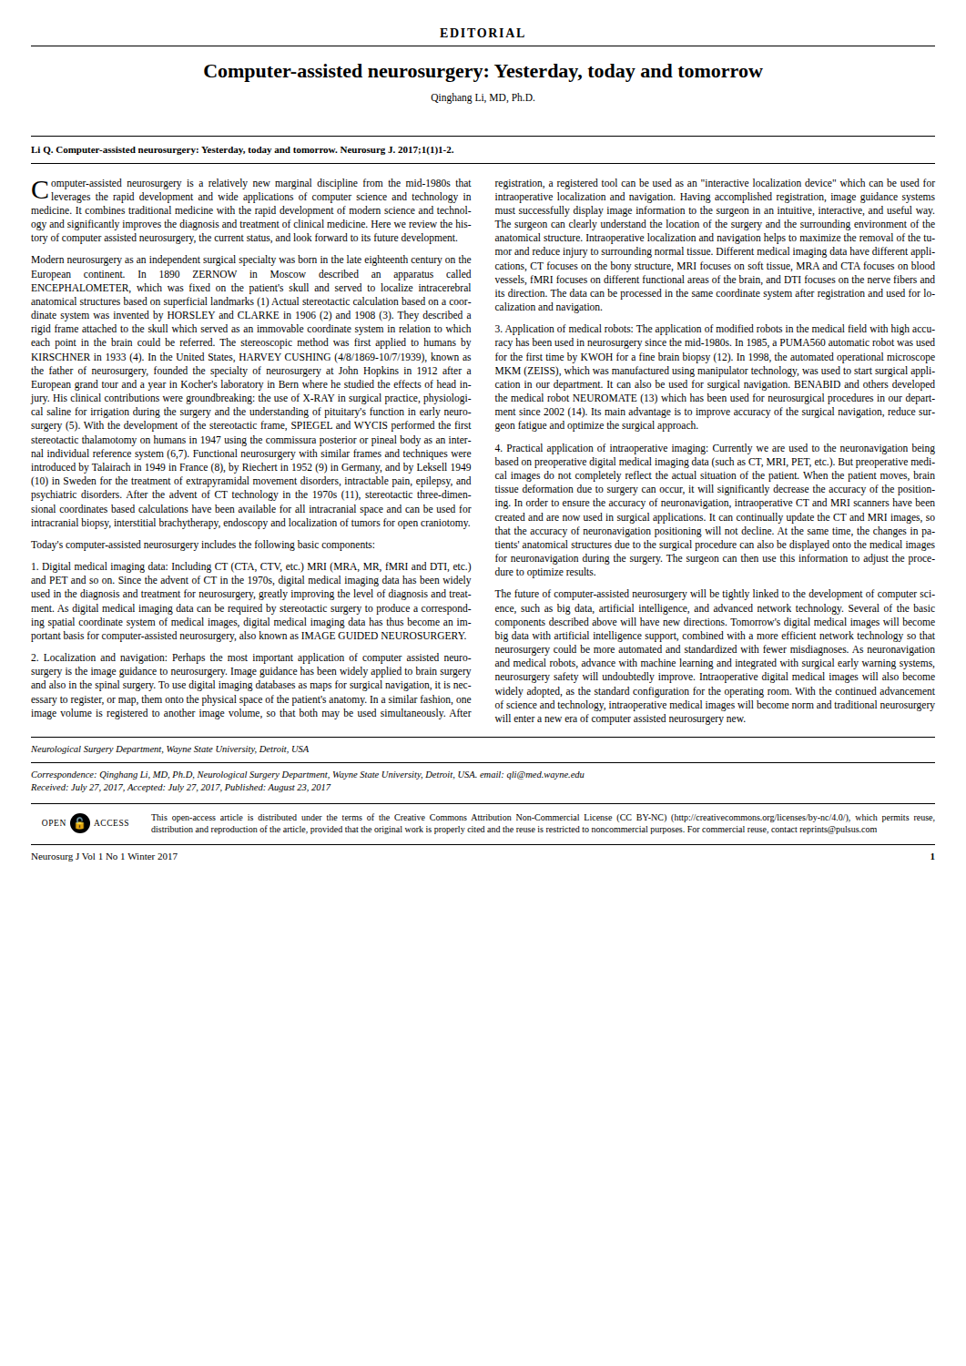EDITORIAL
Computer-assisted neurosurgery: Yesterday, today and tomorrow
Qinghang Li, MD, Ph.D.
Li Q. Computer-assisted neurosurgery: Yesterday, today and tomorrow. Neurosurg J. 2017;1(1)1-2.
Computer-assisted neurosurgery is a relatively new marginal discipline from the mid-1980s that leverages the rapid development and wide applications of computer science and technology in medicine. It combines traditional medicine with the rapid development of modern science and technology and significantly improves the diagnosis and treatment of clinical medicine. Here we review the history of computer assisted neurosurgery, the current status, and look forward to its future development.
Modern neurosurgery as an independent surgical specialty was born in the late eighteenth century on the European continent. In 1890 ZERNOW in Moscow described an apparatus called ENCEPHALOMETER, which was fixed on the patient's skull and served to localize intracerebral anatomical structures based on superficial landmarks (1) Actual stereotactic calculation based on a coordinate system was invented by HORSLEY and CLARKE in 1906 (2) and 1908 (3). They described a rigid frame attached to the skull which served as an immovable coordinate system in relation to which each point in the brain could be referred. The stereoscopic method was first applied to humans by KIRSCHNER in 1933 (4). In the United States, HARVEY CUSHING (4/8/1869-10/7/1939), known as the father of neurosurgery, founded the specialty of neurosurgery at John Hopkins in 1912 after a European grand tour and a year in Kocher's laboratory in Bern where he studied the effects of head injury. His clinical contributions were groundbreaking: the use of X-RAY in surgical practice, physiological saline for irrigation during the surgery and the understanding of pituitary's function in early neurosurgery (5). With the development of the stereotactic frame, SPIEGEL and WYCIS performed the first stereotactic thalamotomy on humans in 1947 using the commissura posterior or pineal body as an internal individual reference system (6,7). Functional neurosurgery with similar frames and techniques were introduced by Talairach in 1949 in France (8), by Riechert in 1952 (9) in Germany, and by Leksell 1949 (10) in Sweden for the treatment of extrapyramidal movement disorders, intractable pain, epilepsy, and psychiatric disorders. After the advent of CT technology in the 1970s (11), stereotactic three-dimensional coordinates based calculations have been available for all intracranial space and can be used for intracranial biopsy, interstitial brachytherapy, endoscopy and localization of tumors for open craniotomy.
Today's computer-assisted neurosurgery includes the following basic components:
1. Digital medical imaging data: Including CT (CTA, CTV, etc.) MRI (MRA, MR, fMRI and DTI, etc.) and PET and so on. Since the advent of CT in the 1970s, digital medical imaging data has been widely used in the diagnosis and treatment for neurosurgery, greatly improving the level of diagnosis and treatment. As digital medical imaging data can be required by stereotactic surgery to produce a corresponding spatial coordinate system of medical images, digital medical imaging data has thus become an important basis for computer-assisted neurosurgery, also known as IMAGE GUIDED NEUROSURGERY.
2. Localization and navigation: Perhaps the most important application of computer assisted neurosurgery is the image guidance to neurosurgery. Image guidance has been widely applied to brain surgery and also in the spinal surgery. To use digital imaging databases as maps for surgical navigation, it is necessary to register, or map, them onto the physical space of the patient's anatomy. In a similar fashion, one image volume is registered to another image volume, so that both may be used simultaneously. After registration, a registered tool can be used as an "interactive localization device" which can be used for intraoperative localization and navigation. Having accomplished registration, image guidance systems must successfully display image information to the surgeon in an intuitive, interactive, and useful way. The surgeon can clearly understand the location of the surgery and the surrounding environment of the anatomical structure. Intraoperative localization and navigation helps to maximize the removal of the tumor and reduce injury to surrounding normal tissue. Different medical imaging data have different applications, CT focuses on the bony structure, MRI focuses on soft tissue, MRA and CTA focuses on blood vessels, fMRI focuses on different functional areas of the brain, and DTI focuses on the nerve fibers and its direction. The data can be processed in the same coordinate system after registration and used for localization and navigation.
3. Application of medical robots: The application of modified robots in the medical field with high accuracy has been used in neurosurgery since the mid-1980s. In 1985, a PUMA560 automatic robot was used for the first time by KWOH for a fine brain biopsy (12). In 1998, the automated operational microscope MKM (ZEISS), which was manufactured using manipulator technology, was used to start surgical application in our department. It can also be used for surgical navigation. BENABID and others developed the medical robot NEUROMATE (13) which has been used for neurosurgical procedures in our department since 2002 (14). Its main advantage is to improve accuracy of the surgical navigation, reduce surgeon fatigue and optimize the surgical approach.
4. Practical application of intraoperative imaging: Currently we are used to the neuronavigation being based on preoperative digital medical imaging data (such as CT, MRI, PET, etc.). But preoperative medical images do not completely reflect the actual situation of the patient. When the patient moves, brain tissue deformation due to surgery can occur, it will significantly decrease the accuracy of the positioning. In order to ensure the accuracy of neuronavigation, intraoperative CT and MRI scanners have been created and are now used in surgical applications. It can continually update the CT and MRI images, so that the accuracy of neuronavigation positioning will not decline. At the same time, the changes in patients' anatomical structures due to the surgical procedure can also be displayed onto the medical images for neuronavigation during the surgery. The surgeon can then use this information to adjust the procedure to optimize results.
The future of computer-assisted neurosurgery will be tightly linked to the development of computer science, such as big data, artificial intelligence, and advanced network technology. Several of the basic components described above will have new directions. Tomorrow's digital medical images will become big data with artificial intelligence support, combined with a more efficient network technology so that neurosurgery could be more automated and standardized with fewer misdiagnoses. As neuronavigation and medical robots, advance with machine learning and integrated with surgical early warning systems, neurosurgery safety will undoubtedly improve. Intraoperative digital medical images will also become widely adopted, as the standard configuration for the operating room. With the continued advancement of science and technology, intraoperative medical images will become norm and traditional neurosurgery will enter a new era of computer assisted neurosurgery new.
Neurological Surgery Department, Wayne State University, Detroit, USA
Correspondence: Qinghang Li, MD, Ph.D, Neurological Surgery Department, Wayne State University, Detroit, USA. email: qli@med.wayne.edu
Received: July 27, 2017, Accepted: July 27, 2017, Published: August 23, 2017
OPEN🔓ACCESS
This open-access article is distributed under the terms of the Creative Commons Attribution Non-Commercial License (CC BY-NC) (http://creativecommons.org/licenses/by-nc/4.0/), which permits reuse, distribution and reproduction of the article, provided that the original work is properly cited and the reuse is restricted to noncommercial purposes. For commercial reuse, contact reprints@pulsus.com
Neurosurg J Vol 1 No 1 Winter 2017 1